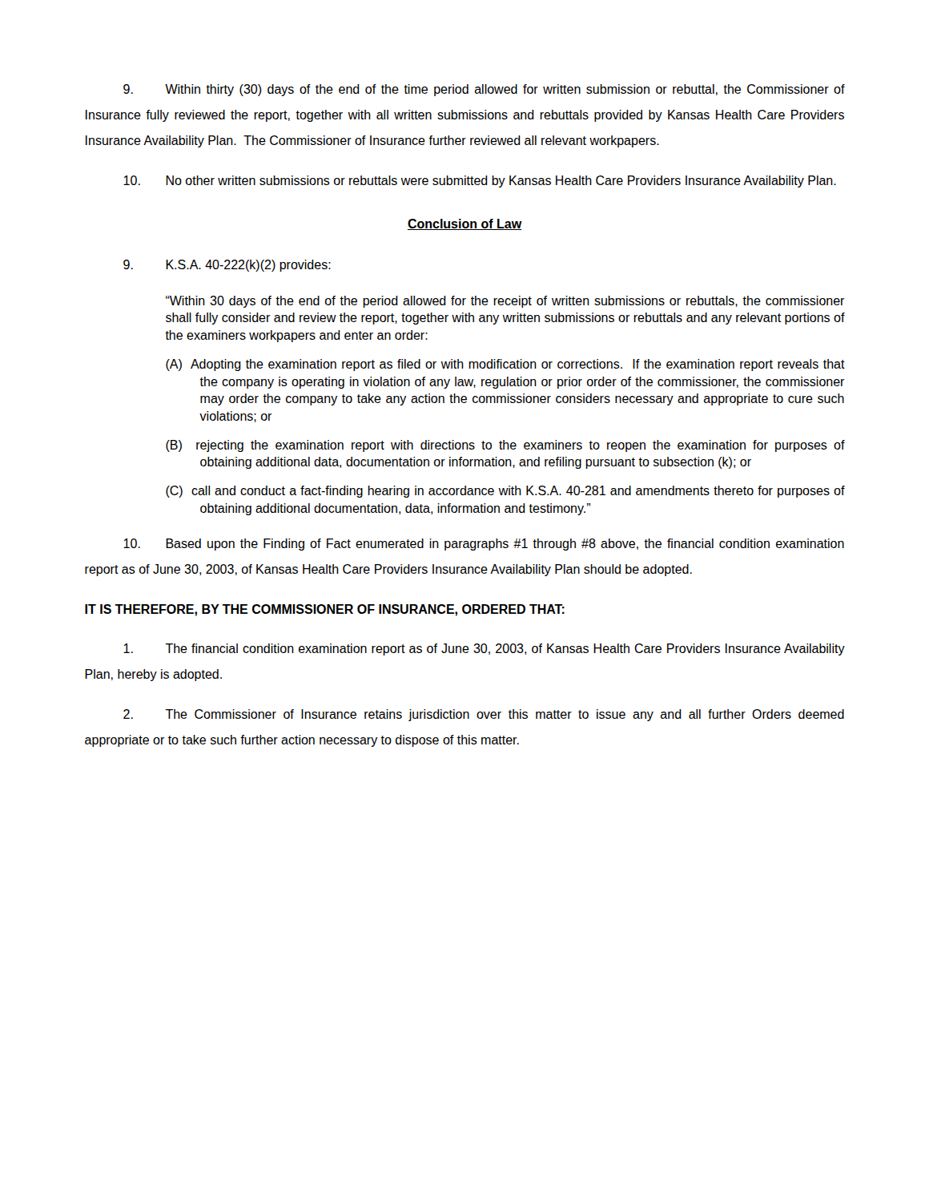9. Within thirty (30) days of the end of the time period allowed for written submission or rebuttal, the Commissioner of Insurance fully reviewed the report, together with all written submissions and rebuttals provided by Kansas Health Care Providers Insurance Availability Plan. The Commissioner of Insurance further reviewed all relevant workpapers.
10. No other written submissions or rebuttals were submitted by Kansas Health Care Providers Insurance Availability Plan.
Conclusion of Law
9. K.S.A. 40-222(k)(2) provides:
“Within 30 days of the end of the period allowed for the receipt of written submissions or rebuttals, the commissioner shall fully consider and review the report, together with any written submissions or rebuttals and any relevant portions of the examiners workpapers and enter an order:
(A) Adopting the examination report as filed or with modification or corrections. If the examination report reveals that the company is operating in violation of any law, regulation or prior order of the commissioner, the commissioner may order the company to take any action the commissioner considers necessary and appropriate to cure such violations; or
(B) rejecting the examination report with directions to the examiners to reopen the examination for purposes of obtaining additional data, documentation or information, and refiling pursuant to subsection (k); or
(C) call and conduct a fact-finding hearing in accordance with K.S.A. 40-281 and amendments thereto for purposes of obtaining additional documentation, data, information and testimony.”
10. Based upon the Finding of Fact enumerated in paragraphs #1 through #8 above, the financial condition examination report as of June 30, 2003, of Kansas Health Care Providers Insurance Availability Plan should be adopted.
IT IS THEREFORE, BY THE COMMISSIONER OF INSURANCE, ORDERED THAT:
1. The financial condition examination report as of June 30, 2003, of Kansas Health Care Providers Insurance Availability Plan, hereby is adopted.
2. The Commissioner of Insurance retains jurisdiction over this matter to issue any and all further Orders deemed appropriate or to take such further action necessary to dispose of this matter.